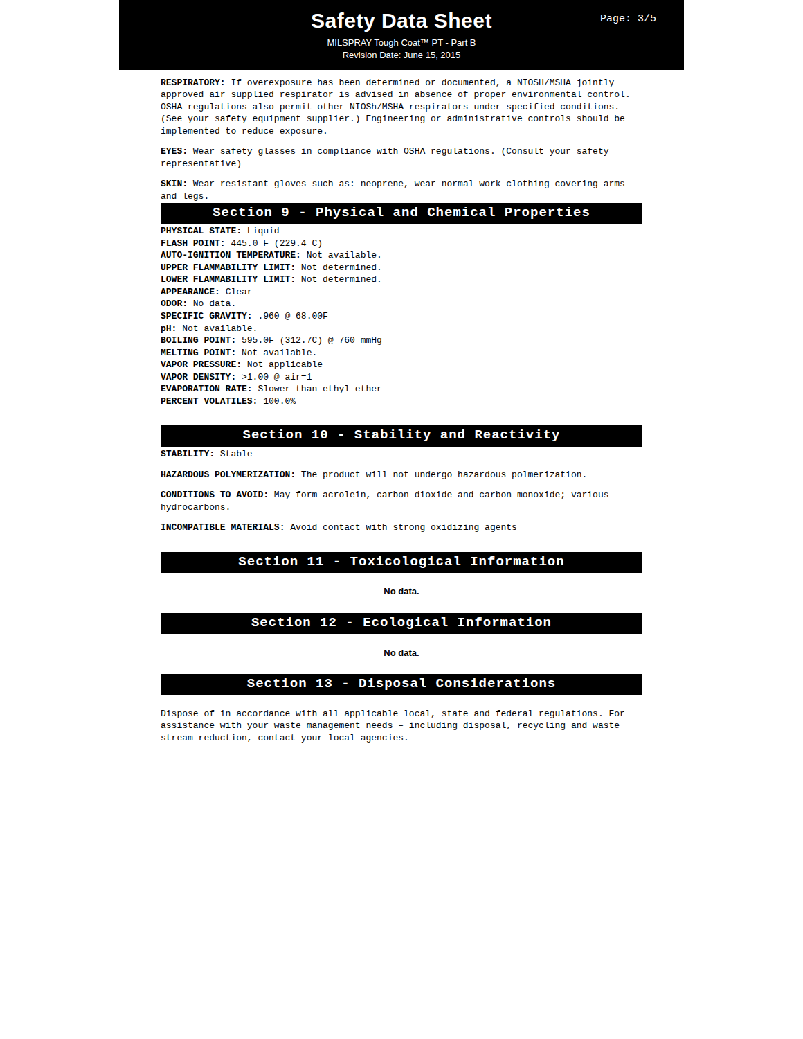Page: 3/5
Safety Data Sheet
MILSPRAY Tough Coat™ PT - Part B
Revision Date: June 15, 2015
RESPIRATORY: If overexposure has been determined or documented, a NIOSH/MSHA jointly approved air supplied respirator is advised in absence of proper environmental control. OSHA regulations also permit other NIOSh/MSHA respirators under specified conditions. (See your safety equipment supplier.) Engineering or administrative controls should be implemented to reduce exposure.
EYES: Wear safety glasses in compliance with OSHA regulations. (Consult your safety representative)
SKIN: Wear resistant gloves such as: neoprene, wear normal work clothing covering arms and legs.
Section 9 - Physical and Chemical Properties
PHYSICAL STATE: Liquid
FLASH POINT: 445.0 F (229.4 C)
AUTO-IGNITION TEMPERATURE: Not available.
UPPER FLAMMABILITY LIMIT: Not determined.
LOWER FLAMMABILITY LIMIT: Not determined.
APPEARANCE: Clear
ODOR: No data.
SPECIFIC GRAVITY: .960 @ 68.00F
pH: Not available.
BOILING POINT: 595.0F (312.7C) @ 760 mmHg
MELTING POINT: Not available.
VAPOR PRESSURE: Not applicable
VAPOR DENSITY: >1.00 @ air=1
EVAPORATION RATE: Slower than ethyl ether
PERCENT VOLATILES: 100.0%
Section 10 - Stability and Reactivity
STABILITY: Stable
HAZARDOUS POLYMERIZATION: The product will not undergo hazardous polmerization.
CONDITIONS TO AVOID: May form acrolein, carbon dioxide and carbon monoxide; various hydrocarbons.
INCOMPATIBLE MATERIALS: Avoid contact with strong oxidizing agents
Section 11 - Toxicological Information
No data.
Section 12 - Ecological Information
No data.
Section 13 - Disposal Considerations
Dispose of in accordance with all applicable local, state and federal regulations. For assistance with your waste management needs – including disposal, recycling and waste stream reduction, contact your local agencies.